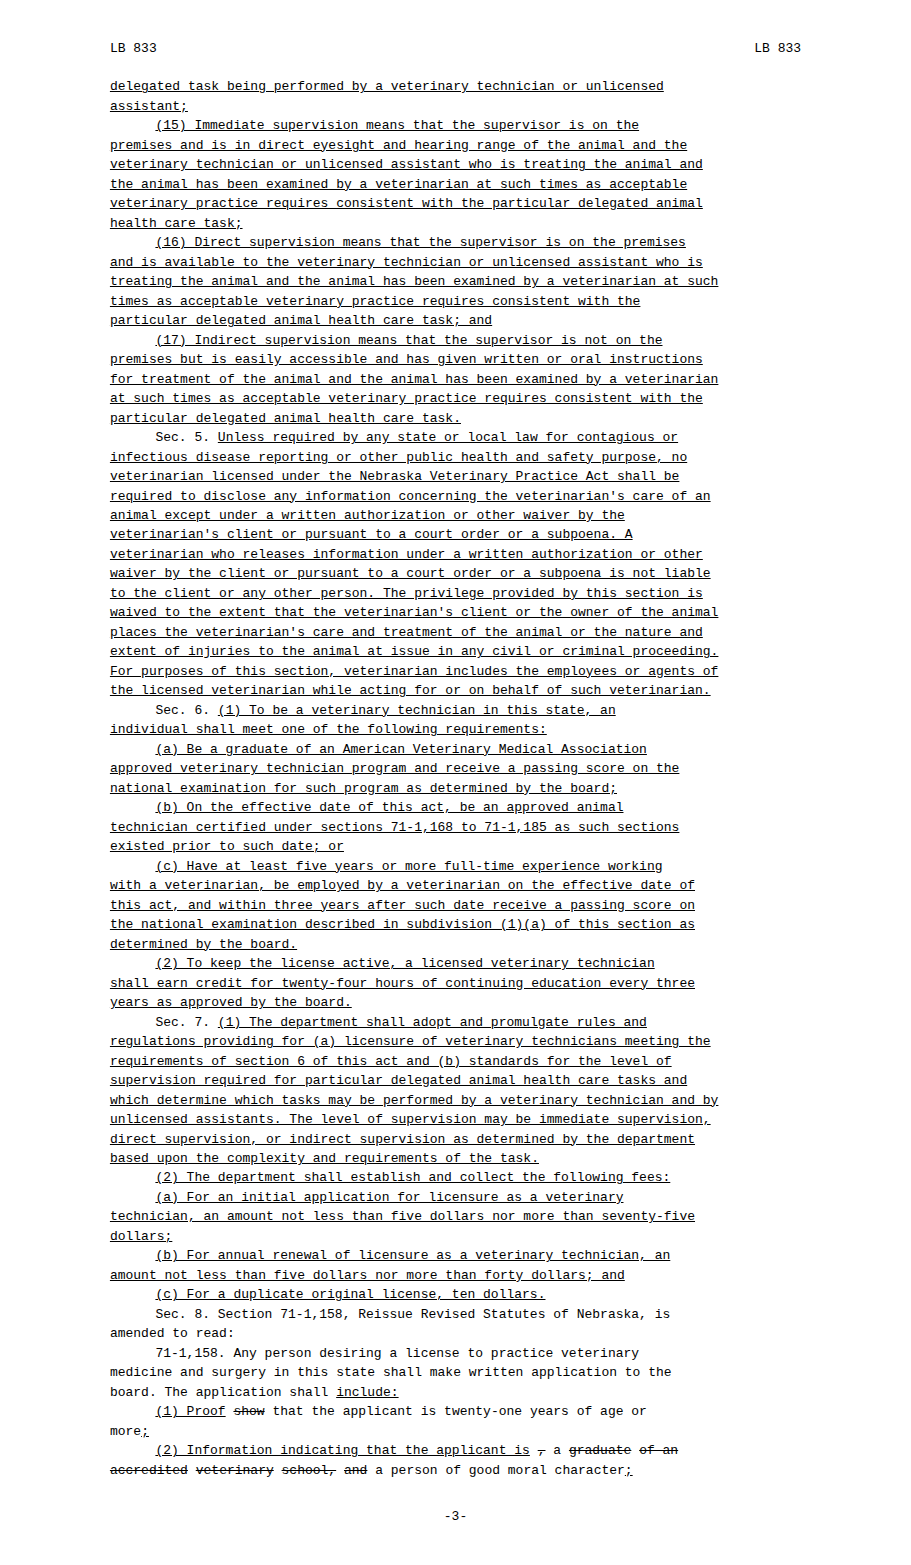LB 833 LB 833
delegated task being performed by a veterinary technician or unlicensed
assistant;
(15) Immediate supervision means that the supervisor is on the
premises and is in direct eyesight and hearing range of the animal and the
veterinary technician or unlicensed assistant who is treating the animal and
the animal has been examined by a veterinarian at such times as acceptable
veterinary practice requires consistent with the particular delegated animal
health care task;
(16) Direct supervision means that the supervisor is on the premises
and is available to the veterinary technician or unlicensed assistant who is
treating the animal and the animal has been examined by a veterinarian at such
times as acceptable veterinary practice requires consistent with the
particular delegated animal health care task; and
(17) Indirect supervision means that the supervisor is not on the
premises but is easily accessible and has given written or oral instructions
for treatment of the animal and the animal has been examined by a veterinarian
at such times as acceptable veterinary practice requires consistent with the
particular delegated animal health care task.
Sec. 5. Unless required by any state or local law for contagious or
infectious disease reporting or other public health and safety purpose, no
veterinarian licensed under the Nebraska Veterinary Practice Act shall be
required to disclose any information concerning the veterinarian's care of an
animal except under a written authorization or other waiver by the
veterinarian's client or pursuant to a court order or a subpoena. A
veterinarian who releases information under a written authorization or other
waiver by the client or pursuant to a court order or a subpoena is not liable
to the client or any other person. The privilege provided by this section is
waived to the extent that the veterinarian's client or the owner of the animal
places the veterinarian's care and treatment of the animal or the nature and
extent of injuries to the animal at issue in any civil or criminal proceeding.
For purposes of this section, veterinarian includes the employees or agents of
the licensed veterinarian while acting for or on behalf of such veterinarian.
Sec. 6. (1) To be a veterinary technician in this state, an
individual shall meet one of the following requirements:
(a) Be a graduate of an American Veterinary Medical Association
approved veterinary technician program and receive a passing score on the
national examination for such program as determined by the board;
(b) On the effective date of this act, be an approved animal
technician certified under sections 71-1,168 to 71-1,185 as such sections
existed prior to such date; or
(c) Have at least five years or more full-time experience working
with a veterinarian, be employed by a veterinarian on the effective date of
this act, and within three years after such date receive a passing score on
the national examination described in subdivision (1)(a) of this section as
determined by the board.
(2) To keep the license active, a licensed veterinary technician
shall earn credit for twenty-four hours of continuing education every three
years as approved by the board.
Sec. 7. (1) The department shall adopt and promulgate rules and
regulations providing for (a) licensure of veterinary technicians meeting the
requirements of section 6 of this act and (b) standards for the level of
supervision required for particular delegated animal health care tasks and
which determine which tasks may be performed by a veterinary technician and by
unlicensed assistants. The level of supervision may be immediate supervision,
direct supervision, or indirect supervision as determined by the department
based upon the complexity and requirements of the task.
(2) The department shall establish and collect the following fees:
(a) For an initial application for licensure as a veterinary
technician, an amount not less than five dollars nor more than seventy-five
dollars;
(b) For annual renewal of licensure as a veterinary technician, an
amount not less than five dollars nor more than forty dollars; and
(c) For a duplicate original license, ten dollars.
Sec. 8. Section 71-1,158, Reissue Revised Statutes of Nebraska, is
amended to read:
71-1,158. Any person desiring a license to practice veterinary
medicine and surgery in this state shall make written application to the
board. The application shall include:
(1) Proof show that the applicant is twenty-one years of age or
more;
(2) Information indicating that the applicant is , a graduate of an
accredited veterinary school, and a person of good moral character;
-3-